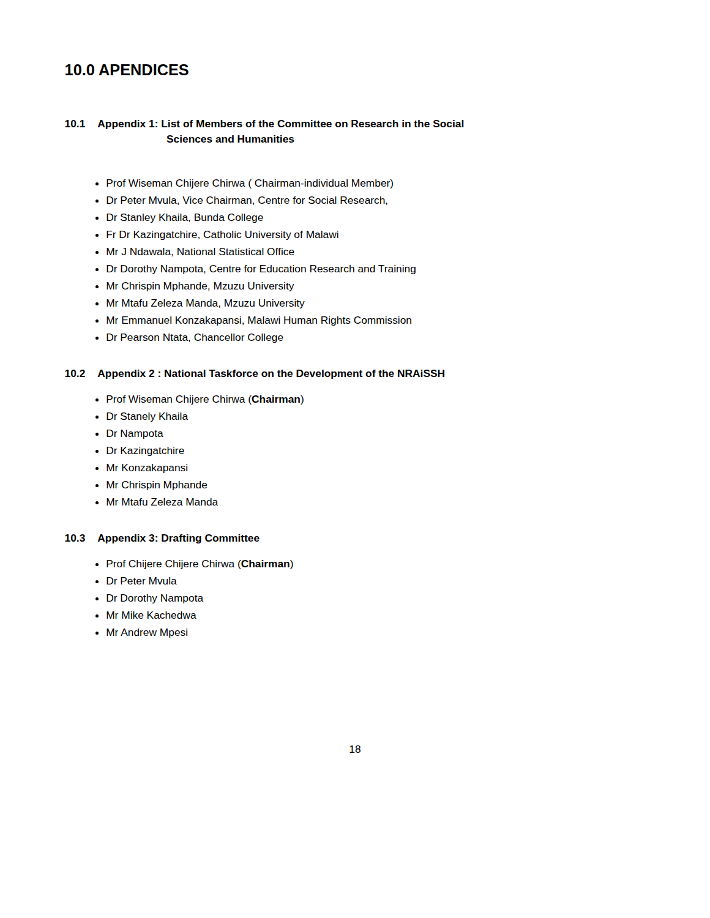10.0 APENDICES
10.1 Appendix 1: List of Members of the Committee on Research in the SocialSciences and Humanities
Prof Wiseman Chijere Chirwa ( Chairman-individual Member)
Dr Peter Mvula, Vice Chairman, Centre for Social Research,
Dr Stanley Khaila, Bunda College
Fr Dr Kazingatchire, Catholic University of Malawi
Mr J Ndawala, National Statistical Office
Dr Dorothy Nampota, Centre for Education Research and Training
Mr Chrispin Mphande, Mzuzu University
Mr Mtafu Zeleza Manda, Mzuzu University
Mr Emmanuel Konzakapansi, Malawi Human Rights Commission
Dr Pearson Ntata, Chancellor College
10.2 Appendix 2 : National Taskforce on the Development of the NRAiSSH
Prof Wiseman Chijere Chirwa (Chairman)
Dr Stanely Khaila
Dr Nampota
Dr Kazingatchire
Mr Konzakapansi
Mr Chrispin Mphande
Mr Mtafu Zeleza Manda
10.3 Appendix 3: Drafting Committee
Prof Chijere Chijere Chirwa (Chairman)
Dr Peter Mvula
Dr Dorothy Nampota
Mr Mike Kachedwa
Mr Andrew Mpesi
18